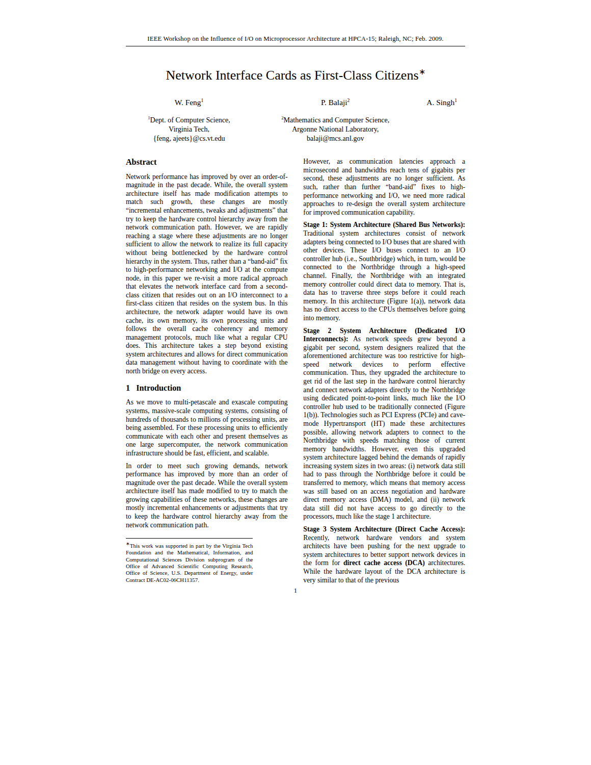IEEE Workshop on the Influence of I/O on Microprocessor Architecture at HPCA-15; Raleigh, NC; Feb. 2009.
Network Interface Cards as First-Class Citizens∗
| W. Feng 1 | P. Balaji 2 | A. Singh 1 |
| 1 Dept. of Computer Science, Virginia Tech, {feng, ajeets}@cs.vt.edu | 2 Mathematics and Computer Science, Argonne National Laboratory, balaji@mcs.anl.gov | |
Abstract
Network performance has improved by over an order-of-magnitude in the past decade. While, the overall system architecture itself has made modification attempts to match such growth, these changes are mostly “incremental enhancements, tweaks and adjustments” that try to keep the hardware control hierarchy away from the network communication path. However, we are rapidly reaching a stage where these adjustments are no longer sufficient to allow the network to realize its full capacity without being bottlenecked by the hardware control hierarchy in the system. Thus, rather than a “band-aid” fix to high-performance networking and I/O at the compute node, in this paper we re-visit a more radical approach that elevates the network interface card from a second-class citizen that resides out on an I/O interconnect to a first-class citizen that resides on the system bus. In this architecture, the network adapter would have its own cache, its own memory, its own processing units and follows the overall cache coherency and memory management protocols, much like what a regular CPU does. This architecture takes a step beyond existing system architectures and allows for direct communication data management without having to coordinate with the north bridge on every access.
1 Introduction
As we move to multi-petascale and exascale computing systems, massive-scale computing systems, consisting of hundreds of thousands to millions of processing units, are being assembled. For these processing units to efficiently communicate with each other and present themselves as one large supercomputer, the network communication infrastructure should be fast, efficient, and scalable.
In order to meet such growing demands, network performance has improved by more than an order of magnitude over the past decade. While the overall system architecture itself has made modified to try to match the growing capabilities of these networks, these changes are mostly incremental enhancements or adjustments that try to keep the hardware control hierarchy away from the network communication path.
∗This work was supported in part by the Virginia Tech Foundation and the Mathematical, Information, and Computational Sciences Division subprogram of the Office of Advanced Scientific Computing Research, Office of Science, U.S. Department of Energy, under Contract DE-AC02-06CH11357.
However, as communication latencies approach a microsecond and bandwidths reach tens of gigabits per second, these adjustments are no longer sufficient. As such, rather than further “band-aid” fixes to high-performance networking and I/O, we need more radical approaches to re-design the overall system architecture for improved communication capability.
Stage 1: System Architecture (Shared Bus Networks): Traditional system architectures consist of network adapters being connected to I/O buses that are shared with other devices. These I/O buses connect to an I/O controller hub (i.e., Southbridge) which, in turn, would be connected to the Northbridge through a high-speed channel. Finally, the Northbridge with an integrated memory controller could direct data to memory. That is, data has to traverse three steps before it could reach memory. In this architecture (Figure 1(a)), network data has no direct access to the CPUs themselves before going into memory.
Stage 2 System Architecture (Dedicated I/O Interconnects): As network speeds grew beyond a gigabit per second, system designers realized that the aforementioned architecture was too restrictive for high-speed network devices to perform effective communication. Thus, they upgraded the architecture to get rid of the last step in the hardware control hierarchy and connect network adapters directly to the Northbridge using dedicated point-to-point links, much like the I/O controller hub used to be traditionally connected (Figure 1(b)). Technologies such as PCI Express (PCIe) and cave-mode Hypertransport (HT) made these architectures possible, allowing network adapters to connect to the Northbridge with speeds matching those of current memory bandwidths. However, even this upgraded system architecture lagged behind the demands of rapidly increasing system sizes in two areas: (i) network data still had to pass through the Northbridge before it could be transferred to memory, which means that memory access was still based on an access negotiation and hardware direct memory access (DMA) model, and (ii) network data still did not have access to go directly to the processors, much like the stage 1 architecture.
Stage 3 System Architecture (Direct Cache Access): Recently, network hardware vendors and system architects have been pushing for the next upgrade to system architectures to better support network devices in the form for direct cache access (DCA) architectures. While the hardware layout of the DCA architecture is very similar to that of the previous
1